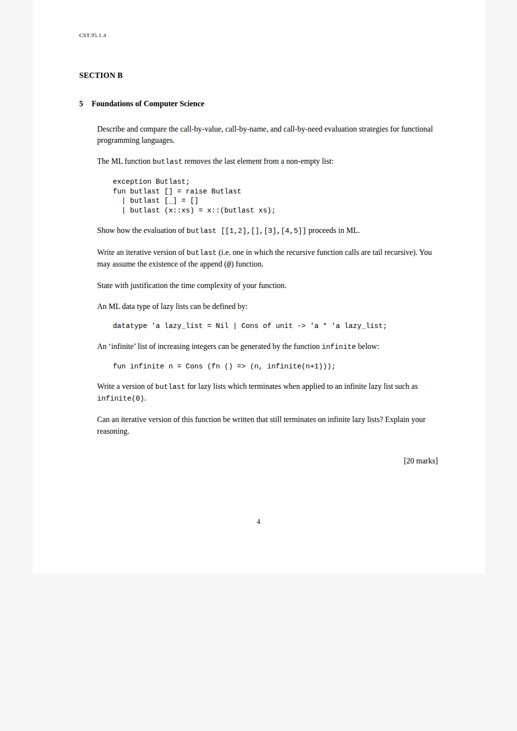CST.95.1.4
SECTION B
5 Foundations of Computer Science
Describe and compare the call-by-value, call-by-name, and call-by-need evaluation strategies for functional programming languages.
The ML function butlast removes the last element from a non-empty list:
exception Butlast;
fun butlast [] = raise Butlast
  | butlast [_] = []
  | butlast (x::xs) = x::(butlast xs);
Show how the evaluation of butlast [[1,2],[],[3],[4,5]] proceeds in ML.
Write an iterative version of butlast (i.e. one in which the recursive function calls are tail recursive). You may assume the existence of the append (@) function.
State with justification the time complexity of your function.
An ML data type of lazy lists can be defined by:
datatype 'a lazy_list = Nil | Cons of unit -> 'a * 'a lazy_list;
An ‘infinite’ list of increasing integers can be generated by the function infinite below:
fun infinite n = Cons (fn () => (n, infinite(n+1)));
Write a version of butlast for lazy lists which terminates when applied to an infinite lazy list such as infinite(0).
Can an iterative version of this function be written that still terminates on infinite lazy lists? Explain your reasoning.
[20 marks]
4